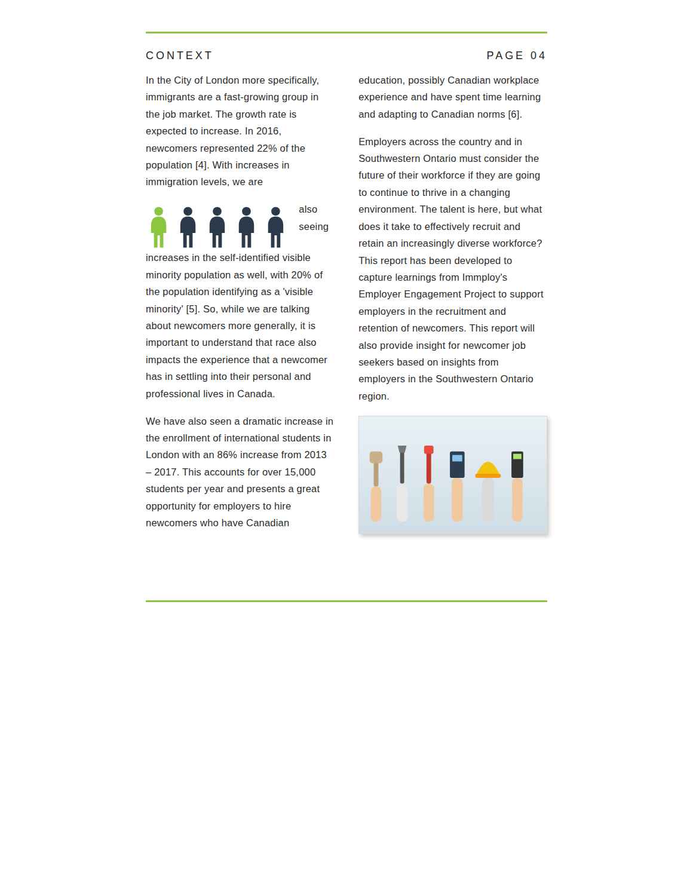Context Page 04
In the City of London more specifically, immigrants are a fast-growing group in the job market. The growth rate is expected to increase. In 2016, newcomers represented 22% of the population [4]. With increases in immigration levels, we are
also seeing increases in the self-identified visible minority population as well, with 20% of the population identifying as a 'visible minority' [5]. So, while we are talking about newcomers more generally, it is important to understand that race also impacts the experience that a newcomer has in settling into their personal and professional lives in Canada.
We have also seen a dramatic increase in the enrollment of international students in London with an 86% increase from 2013 – 2017. This accounts for over 15,000 students per year and presents a great opportunity for employers to hire newcomers who have Canadian education, possibly Canadian workplace experience and have spent time learning and adapting to Canadian norms [6].
Employers across the country and in Southwestern Ontario must consider the future of their workforce if they are going to continue to thrive in a changing environment. The talent is here, but what does it take to effectively recruit and retain an increasingly diverse workforce? This report has been developed to capture learnings from Immploy's Employer Engagement Project to support employers in the recruitment and retention of newcomers. This report will also provide insight for newcomer job seekers based on insights from employers in the Southwestern Ontario region.